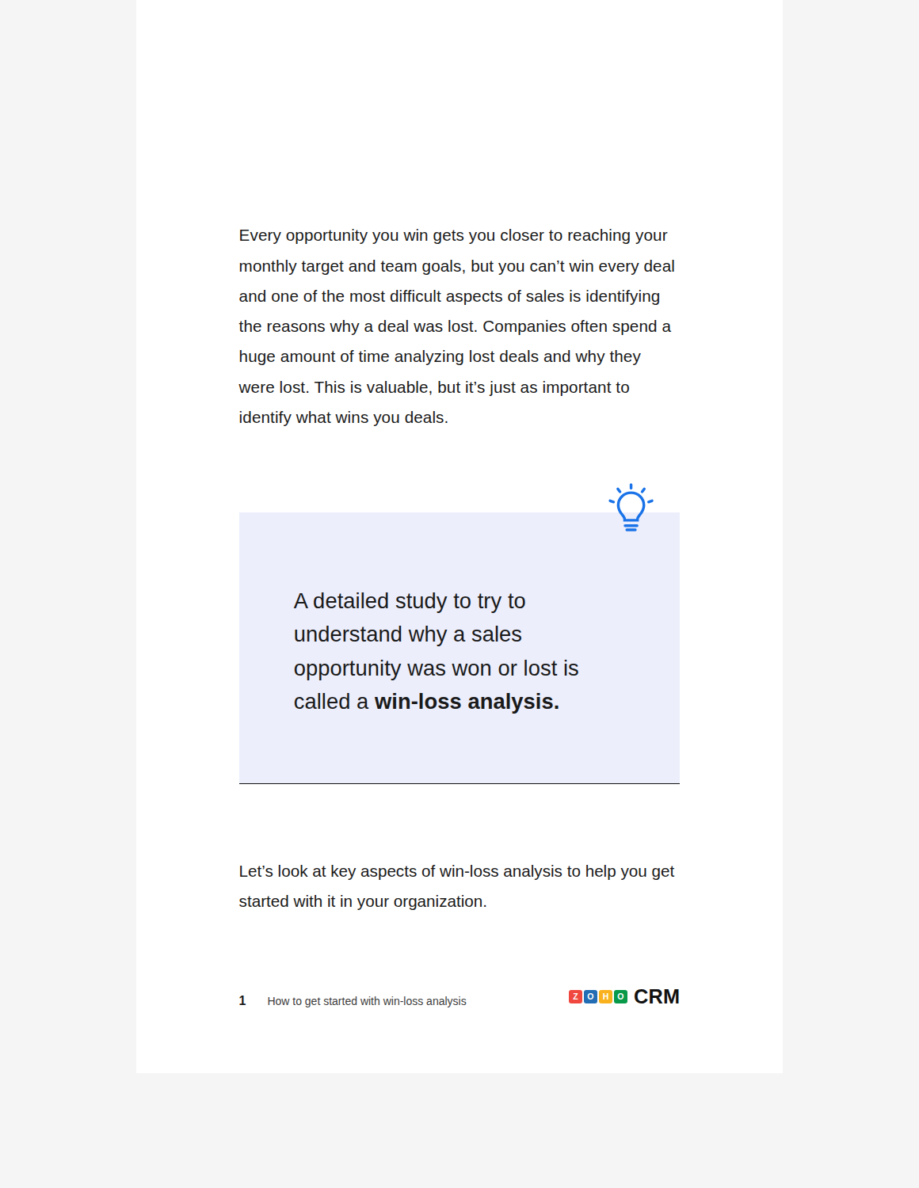Every opportunity you win gets you closer to reaching your monthly target and team goals, but you can’t win every deal and one of the most difficult aspects of sales is identifying the reasons why a deal was lost. Companies often spend a huge amount of time analyzing lost deals and why they were lost. This is valuable, but it’s just as important to identify what wins you deals.
A detailed study to try to understand why a sales opportunity was won or lost is called a win-loss analysis.
Let’s look at key aspects of win-loss analysis to help you get started with it in your organization.
1 How to get started with win-loss analysis
ZOHO CRM